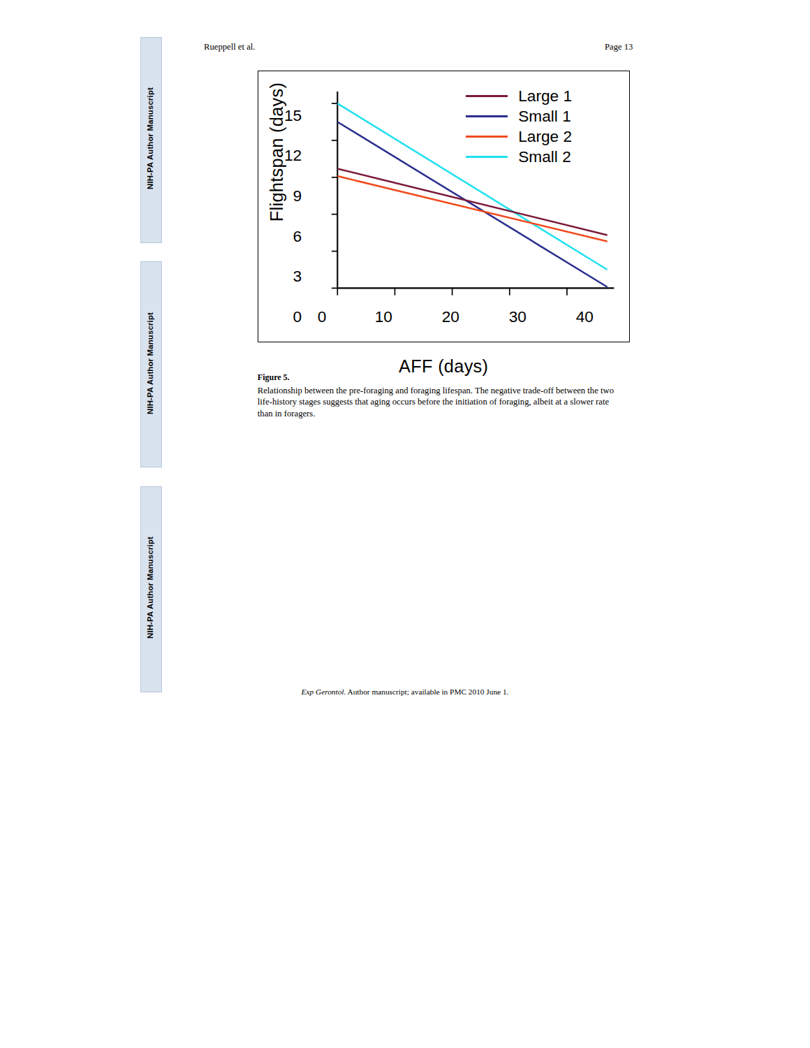NIH-PA Author Manuscript
NIH-PA Author Manuscript
NIH-PA Author Manuscript
Rueppell et al. Page 13
Flightspan (days)
15
12
9
6
3
0
0
10
20
30
40
AFF (days)
Large 1
Small 1
Large 2
Small 2
Figure 5.
Relationship between the pre-foraging and foraging lifespan. The negative trade-off between the two life-history stages suggests that aging occurs before the initiation of foraging, albeit at a slower rate than in foragers.
Exp Gerontol. Author manuscript; available in PMC 2010 June 1.